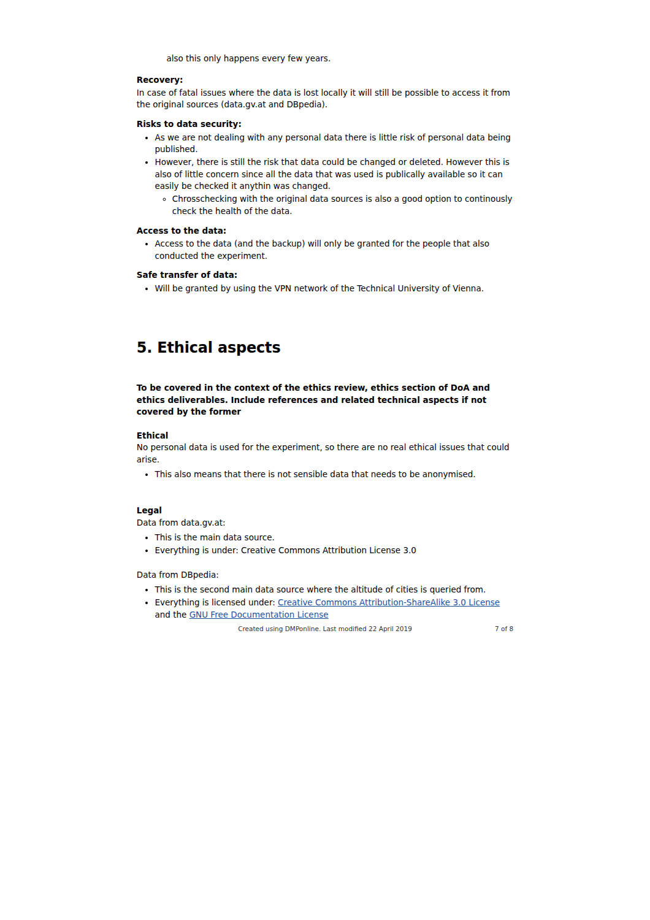also this only happens every few years.
Recovery:
In case of fatal issues where the data is lost locally it will still be possible to access it from the original sources (data.gv.at and DBpedia).
Risks to data security:
As we are not dealing with any personal data there is little risk of personal data being published.
However, there is still the risk that data could be changed or deleted. However this is also of little concern since all the data that was used is publically available so it can easily be checked it anythin was changed.
Chrosschecking with the original data sources is also a good option to continously check the health of the data.
Access to the data:
Access to the data (and the backup) will only be granted for the people that also conducted the experiment.
Safe transfer of data:
Will be granted by using the VPN network of the Technical University of Vienna.
5. Ethical aspects
To be covered in the context of the ethics review, ethics section of DoA and ethics deliverables. Include references and related technical aspects if not covered by the former
Ethical
No personal data is used for the experiment, so there are no real ethical issues that could arise.
This also means that there is not sensible data that needs to be anonymised.
Legal
Data from data.gv.at:
This is the main data source.
Everything is under: Creative Commons Attribution License 3.0
Data from DBpedia:
This is the second main data source where the altitude of cities is queried from.
Everything is licensed under: Creative Commons Attribution-ShareAlike 3.0 License and the GNU Free Documentation License
Created using DMPonline. Last modified 22 April 2019
7 of 8